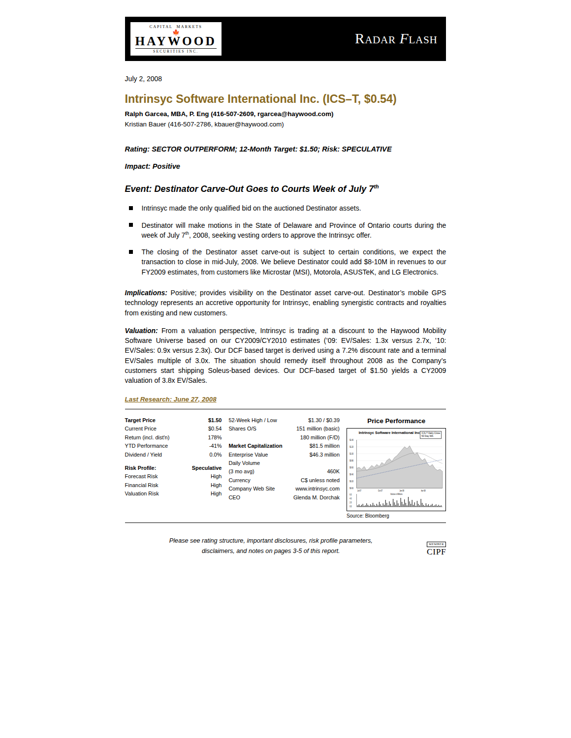Capital Markets
🍁
HAYWOOD
SECURITIES INC.
RADAR FLASH
July 2, 2008
Intrinsyc Software International Inc. (ICS–T, $0.54)
Ralph Garcea, MBA, P. Eng (416-507-2609, rgarcea@haywood.com)
Kristian Bauer (416-507-2786, kbauer@haywood.com)
Rating: SECTOR OUTPERFORM; 12-Month Target: $1.50; Risk: SPECULATIVE
Impact: Positive
Event: Destinator Carve-Out Goes to Courts Week of July 7th
Intrinsyc made the only qualified bid on the auctioned Destinator assets.
Destinator will make motions in the State of Delaware and Province of Ontario courts during the week of July 7th, 2008, seeking vesting orders to approve the Intrinsyc offer.
The closing of the Destinator asset carve-out is subject to certain conditions, we expect the transaction to close in mid-July, 2008. We believe Destinator could add $8-10M in revenues to our FY2009 estimates, from customers like Microstar (MSI), Motorola, ASUSTeK, and LG Electronics.
Implications: Positive; provides visibility on the Destinator asset carve-out. Destinator’s mobile GPS technology represents an accretive opportunity for Intrinsyc, enabling synergistic contracts and royalties from existing and new customers.
Valuation: From a valuation perspective, Intrinsyc is trading at a discount to the Haywood Mobility Software Universe based on our CY2009/CY2010 estimates (’09: EV/Sales: 1.3x versus 2.7x, ’10: EV/Sales: 0.9x versus 2.3x). Our DCF based target is derived using a 7.2% discount rate and a terminal EV/Sales multiple of 3.0x. The situation should remedy itself throughout 2008 as the Company’s customers start shipping Soleus-based devices. Our DCF-based target of $1.50 yields a CY2009 valuation of 3.8x EV/Sales.
Last Research: June 27, 2008
| Target Price | $1.50 |
| Current Price | $0.54 |
| Return (incl. dist'n) | 178% |
| YTD Performance | -41% |
| Dividend / Yield | 0.0% |
| Risk Profile: | Speculative |
| Forecast Risk | High |
| Financial Risk | High |
| Valuation Risk | High |
| 52-Week High / Low | $1.30 / $0.39 |
| Shares O/S | 151 million (basic) |
| | 180 million (F/D) |
| Market Capitalization | $81.5 million |
| Enterprise Value | $46.3 million |
| Daily Volume | |
| (3 mo avg) | 460K |
| Currency | C$ unless noted |
| Company Web Site | www.intrinsyc.com |
| CEO | Glenda M. Dorchak |
Price Performance
ICS-T Daily Close
50 Day MA
Intrinsyc Software International Inc. (ICS-T)
$1.40 $1.20 $1.00 $0.80 $0.60 $0.40 $0.20 $0.00 Jul-07 Oct-07 Jan-08 Apr-08 6.0 4.0 2.0 0.0 Volume in Millions
Source: Bloomberg
Please see rating structure, important disclosures, risk profile parameters,
disclaimers, and notes on pages 3-5 of this report.
MEMBER
CIPF